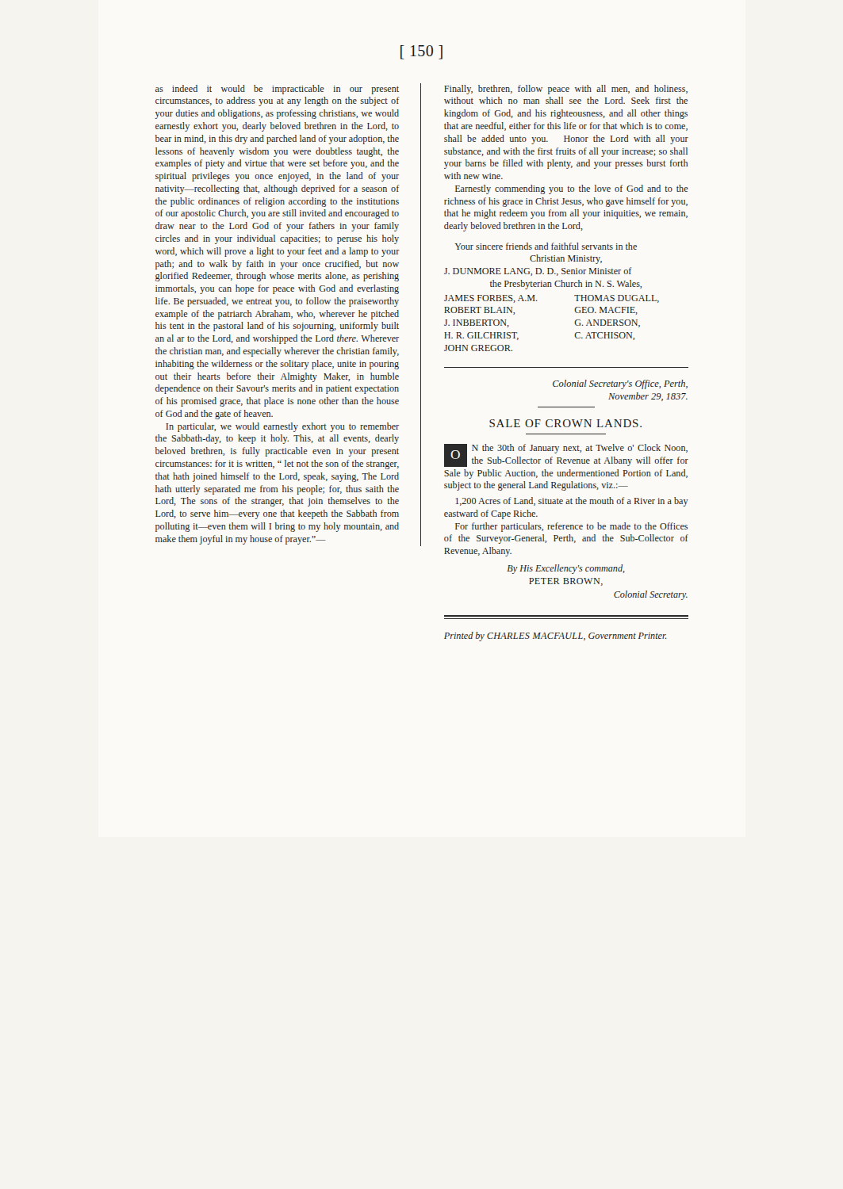[ 150 ]
as indeed it would be impracticable in our present circumstances, to address you at any length on the subject of your duties and obligations, as professing christians, we would earnestly exhort you, dearly beloved brethren in the Lord, to bear in mind, in this dry and parched land of your adoption, the lessons of heavenly wisdom you were doubtless taught, the examples of piety and virtue that were set before you, and the spiritual privileges you once enjoyed, in the land of your nativity—recollecting that, although deprived for a season of the public ordinances of religion according to the institutions of our apostolic Church, you are still invited and encouraged to draw near to the Lord God of your fathers in your family circles and in your individual capacities; to peruse his holy word, which will prove a light to your feet and a lamp to your path; and to walk by faith in your once crucified, but now glorified Redeemer, through whose merits alone, as perishing immortals, you can hope for peace with God and everlasting life. Be persuaded, we entreat you, to follow the praiseworthy example of the patriarch Abraham, who, wherever he pitched his tent in the pastoral land of his sojourning, uniformly built an al ar to the Lord, and worshipped the Lord there. Wherever the christian man, and especially wherever the christian family, inhabiting the wilderness or the solitary place, unite in pouring out their hearts before their Almighty Maker, in humble dependence on their Savour's merits and in patient expectation of his promised grace, that place is none other than the house of God and the gate of heaven.
In particular, we would earnestly exhort you to remember the Sabbath-day, to keep it holy. This, at all events, dearly beloved brethren, is fully practicable even in your present circumstances: for it is written, “ let not the son of the stranger, that hath joined himself to the Lord, speak, saying, The Lord hath utterly separated me from his people; for, thus saith the Lord, The sons of the stranger, that join themselves to the Lord, to serve him—every one that keepeth the Sabbath from polluting it—even them will I bring to my holy mountain, and make them joyful in my house of prayer.”—
Finally, brethren, follow peace with all men, and holiness, without which no man shall see the Lord. Seek first the kingdom of God, and his righteousness, and all other things that are needful, either for this life or for that which is to come, shall be added unto you. Honor the Lord with all your substance, and with the first fruits of all your increase; so shall your barns be filled with plenty, and your presses burst forth with new wine.
Earnestly commending you to the love of God and to the richness of his grace in Christ Jesus, who gave himself for you, that he might redeem you from all your iniquities, we remain, dearly beloved brethren in the Lord,
Your sincere friends and faithful servants in the
Christian Ministry,
J. DUNMORE LANG, D. D., Senior Minister of
the Presbyterian Church in N. S. Wales,
| JAMES FORBES, A.M. | THOMAS DUGALL, |
| ROBERT BLAIN, | GEO. MACFIE, |
| J. INBBERTON, | G. ANDERSON, |
| H. R. GILCHRIST, | C. ATCHISON, |
| JOHN GREGOR. |
Colonial Secretary's Office, Perth,
November 29, 1837.
SALE OF CROWN LANDS.
ON the 30th of January next, at Twelve o' Clock Noon, the Sub-Collector of Revenue at Albany will offer for Sale by Public Auction, the undermentioned Portion of Land, subject to the general Land Regulations, viz.:—
1,200 Acres of Land, situate at the mouth of a River in a bay eastward of Cape Riche.
For further particulars, reference to be made to the Offices of the Surveyor-General, Perth, and the Sub-Collector of Revenue, Albany.
By His Excellency's command,
PETER BROWN,
Colonial Secretary.
Printed by CHARLES MACFAULL, Government Printer.